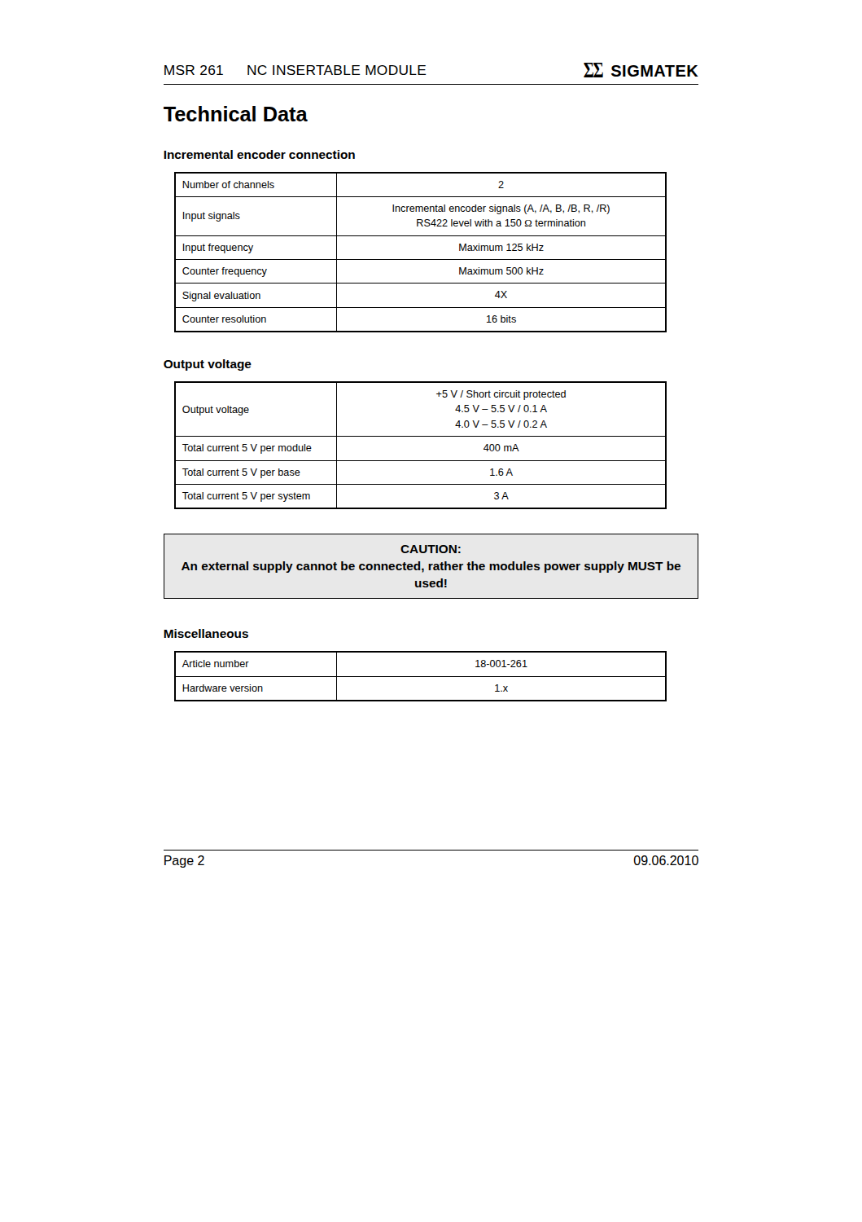MSR 261 NC INSERTABLE MODULE
ΣΣ SIGMATEK
Technical Data
Incremental encoder connection
| Number of channels | 2 |
| Input signals | Incremental encoder signals (A, /A, B, /B, R, /R) RS422 level with a 150 Ω termination |
| Input frequency | Maximum 125 kHz |
| Counter frequency | Maximum 500 kHz |
| Signal evaluation | 4X |
| Counter resolution | 16 bits |
Output voltage
| Output voltage | +5 V / Short circuit protected 4.5 V – 5.5 V / 0.1 A 4.0 V – 5.5 V / 0.2 A |
| Total current 5 V per module | 400 mA |
| Total current 5 V per base | 1.6 A |
| Total current 5 V per system | 3 A |
CAUTION: An external supply cannot be connected, rather the modules power supply MUST be used!
Miscellaneous
| Article number | 18-001-261 |
| Hardware version | 1.x |
Page 2 09.06.2010